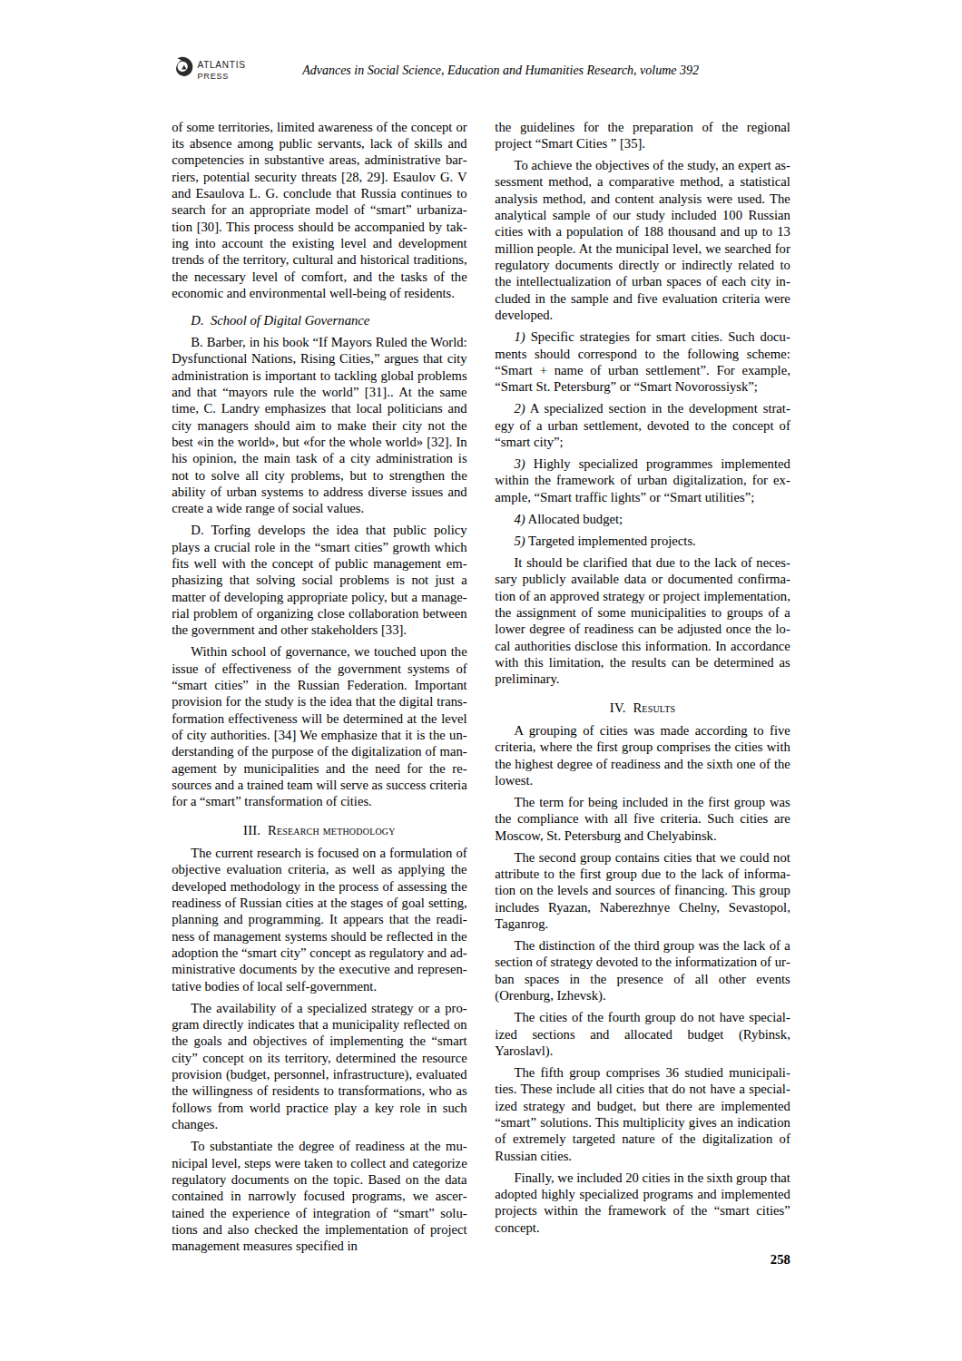ATLANTIS PRESS
Advances in Social Science, Education and Humanities Research, volume 392
of some territories, limited awareness of the concept or its absence among public servants, lack of skills and competencies in substantive areas, administrative barriers, potential security threats [28, 29]. Esaulov G. V and Esaulova L. G. conclude that Russia continues to search for an appropriate model of “smart” urbanization [30]. This process should be accompanied by taking into account the existing level and development trends of the territory, cultural and historical traditions, the necessary level of comfort, and the tasks of the economic and environmental well-being of residents.
D. School of Digital Governance
B. Barber, in his book “If Mayors Ruled the World: Dysfunctional Nations, Rising Cities,” argues that city administration is important to tackling global problems and that “mayors rule the world” [31].. At the same time, C. Landry emphasizes that local politicians and city managers should aim to make their city not the best «in the world», but «for the whole world» [32]. In his opinion, the main task of a city administration is not to solve all city problems, but to strengthen the ability of urban systems to address diverse issues and create a wide range of social values.
D. Torfing develops the idea that public policy plays a crucial role in the “smart cities” growth which fits well with the concept of public management emphasizing that solving social problems is not just a matter of developing appropriate policy, but a managerial problem of organizing close collaboration between the government and other stakeholders [33].
Within school of governance, we touched upon the issue of effectiveness of the government systems of “smart cities” in the Russian Federation. Important provision for the study is the idea that the digital transformation effectiveness will be determined at the level of city authorities. [34] We emphasize that it is the understanding of the purpose of the digitalization of management by municipalities and the need for the resources and a trained team will serve as success criteria for a “smart” transformation of cities.
III. Research methodology
The current research is focused on a formulation of objective evaluation criteria, as well as applying the developed methodology in the process of assessing the readiness of Russian cities at the stages of goal setting, planning and programming. It appears that the readiness of management systems should be reflected in the adoption the “smart city” concept as regulatory and administrative documents by the executive and representative bodies of local self-government.
The availability of a specialized strategy or a program directly indicates that a municipality reflected on the goals and objectives of implementing the “smart city” concept on its territory, determined the resource provision (budget, personnel, infrastructure), evaluated the willingness of residents to transformations, who as follows from world practice play a key role in such changes.
To substantiate the degree of readiness at the municipal level, steps were taken to collect and categorize regulatory documents on the topic. Based on the data contained in narrowly focused programs, we ascertained the experience of integration of “smart” solutions and also checked the implementation of project management measures specified in
the guidelines for the preparation of the regional project “Smart Cities ” [35].
To achieve the objectives of the study, an expert assessment method, a comparative method, a statistical analysis method, and content analysis were used. The analytical sample of our study included 100 Russian cities with a population of 188 thousand and up to 13 million people. At the municipal level, we searched for regulatory documents directly or indirectly related to the intellectualization of urban spaces of each city included in the sample and five evaluation criteria were developed.
1) Specific strategies for smart cities. Such documents should correspond to the following scheme: “Smart + name of urban settlement”. For example, “Smart St. Petersburg” or “Smart Novorossiysk”;
2) A specialized section in the development strategy of a urban settlement, devoted to the concept of “smart city”;
3) Highly specialized programmes implemented within the framework of urban digitalization, for example, “Smart traffic lights” or “Smart utilities”;
4) Allocated budget;
5) Targeted implemented projects.
It should be clarified that due to the lack of necessary publicly available data or documented confirmation of an approved strategy or project implementation, the assignment of some municipalities to groups of a lower degree of readiness can be adjusted once the local authorities disclose this information. In accordance with this limitation, the results can be determined as preliminary.
IV. Results
A grouping of cities was made according to five criteria, where the first group comprises the cities with the highest degree of readiness and the sixth one of the lowest.
The term for being included in the first group was the compliance with all five criteria. Such cities are Moscow, St. Petersburg and Chelyabinsk.
The second group contains cities that we could not attribute to the first group due to the lack of information on the levels and sources of financing. This group includes Ryazan, Naberezhnye Chelny, Sevastopol, Taganrog.
The distinction of the third group was the lack of a section of strategy devoted to the informatization of urban spaces in the presence of all other events (Orenburg, Izhevsk).
The cities of the fourth group do not have specialized sections and allocated budget (Rybinsk, Yaroslavl).
The fifth group comprises 36 studied municipalities. These include all cities that do not have a specialized strategy and budget, but there are implemented “smart” solutions. This multiplicity gives an indication of extremely targeted nature of the digitalization of Russian cities.
Finally, we included 20 cities in the sixth group that adopted highly specialized programs and implemented projects within the framework of the “smart cities” concept.
258